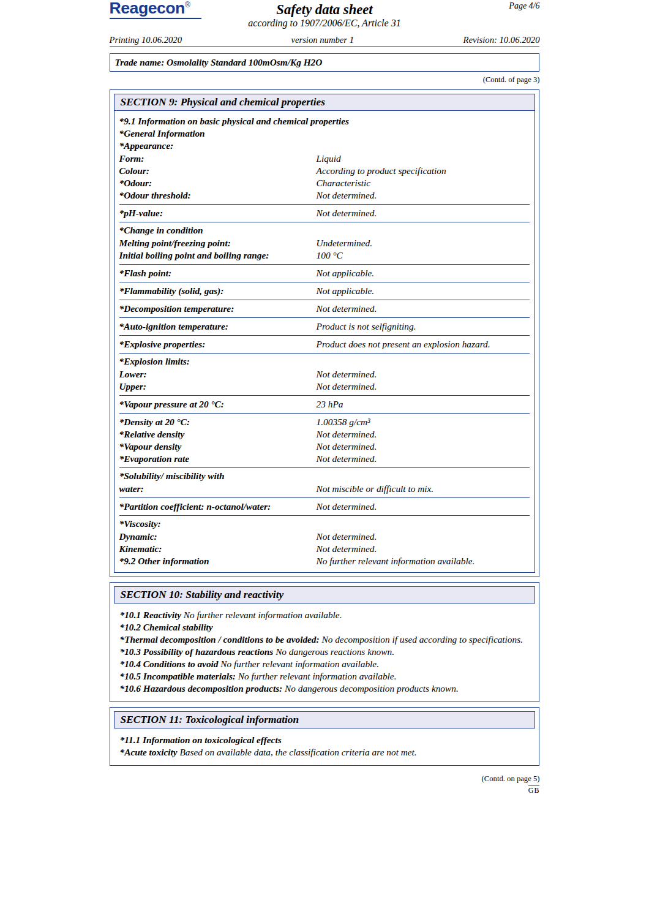Reagecon®
Page 4/6
Safety data sheet
according to 1907/2006/EC, Article 31
Printing 10.06.2020
version number 1
Revision: 10.06.2020
Trade name: Osmolality Standard 100mOsm/Kg H2O
(Contd. of page 3)
SECTION 9: Physical and chemical properties
*9.1 Information on basic physical and chemical properties
*General Information
*Appearance:
| Form: | Liquid |
| Colour: | According to product specification |
| *Odour: | Characteristic |
| *Odour threshold: | Not determined. |
| *pH-value: | Not determined. |
*Change in condition
| Melting point/freezing point: | Undetermined. |
| Initial boiling point and boiling range: | 100 °C |
| *Flash point: | Not applicable. |
| *Flammability (solid, gas): | Not applicable. |
| *Decomposition temperature: | Not determined. |
| *Auto-ignition temperature: | Product is not selfigniting. |
| *Explosive properties: | Product does not present an explosion hazard. |
*Explosion limits:
| Lower: | Not determined. |
| Upper: | Not determined. |
| *Vapour pressure at 20 °C: | 23 hPa |
| *Density at 20 °C: | 1.00358 g/cm³ |
| *Relative density | Not determined. |
| *Vapour density | Not determined. |
| *Evaporation rate | Not determined. |
*Solubility/ miscibility with
| water: | Not miscible or difficult to mix. |
| *Partition coefficient: n-octanol/water: | Not determined. |
*Viscosity:
| Dynamic: | Not determined. |
| Kinematic: | Not determined. |
| *9.2 Other information | No further relevant information available. |
SECTION 10: Stability and reactivity
*10.1 Reactivity No further relevant information available.
*10.2 Chemical stability
*Thermal decomposition / conditions to be avoided: No decomposition if used according to specifications.
*10.3 Possibility of hazardous reactions No dangerous reactions known.
*10.4 Conditions to avoid No further relevant information available.
*10.5 Incompatible materials: No further relevant information available.
*10.6 Hazardous decomposition products: No dangerous decomposition products known.
SECTION 11: Toxicological information
*11.1 Information on toxicological effects
*Acute toxicity Based on available data, the classification criteria are not met.
(Contd. on page 5)
GB